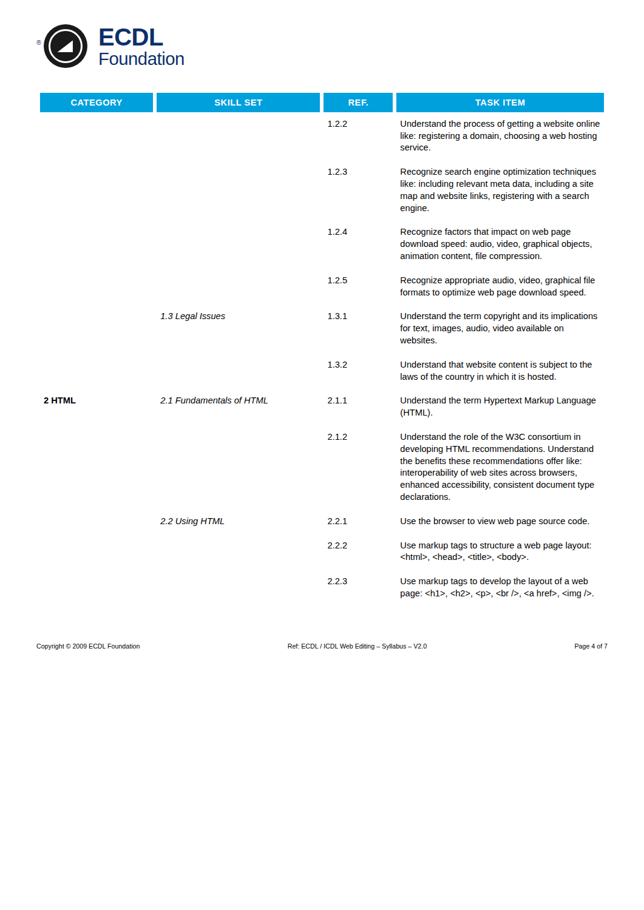® ECDL
Foundation
| CATEGORY | SKILL SET | REF. | TASK ITEM |
| --- | --- | --- | --- |
| | | 1.2.2 | Understand the process of getting a website online like: registering a domain, choosing a web hosting service. |
| | | 1.2.3 | Recognize search engine optimization techniques like: including relevant meta data, including a site map and website links, registering with a search engine. |
| | | 1.2.4 | Recognize factors that impact on web page download speed: audio, video, graphical objects, animation content, file compression. |
| | | 1.2.5 | Recognize appropriate audio, video, graphical file formats to optimize web page download speed. |
| | 1.3 Legal Issues | 1.3.1 | Understand the term copyright and its implications for text, images, audio, video available on websites. |
| | | 1.3.2 | Understand that website content is subject to the laws of the country in which it is hosted. |
| 2 HTML | 2.1 Fundamentals of HTML | 2.1.1 | Understand the term Hypertext Markup Language (HTML). |
| | | 2.1.2 | Understand the role of the W3C consortium in developing HTML recommendations. Understand the benefits these recommendations offer like: interoperability of web sites across browsers, enhanced accessibility, consistent document type declarations. |
| | 2.2 Using HTML | 2.2.1 | Use the browser to view web page source code. |
| | | 2.2.2 | Use markup tags to structure a web page layout: <html>, <head>, <title>, <body>. |
| | | 2.2.3 | Use markup tags to develop the layout of a web page: <h1>, <h2>, <p>, <br />, <a href>, <img />. |
Copyright © 2009 ECDL Foundation Ref: ECDL / ICDL Web Editing – Syllabus – V2.0 Page 4 of 7